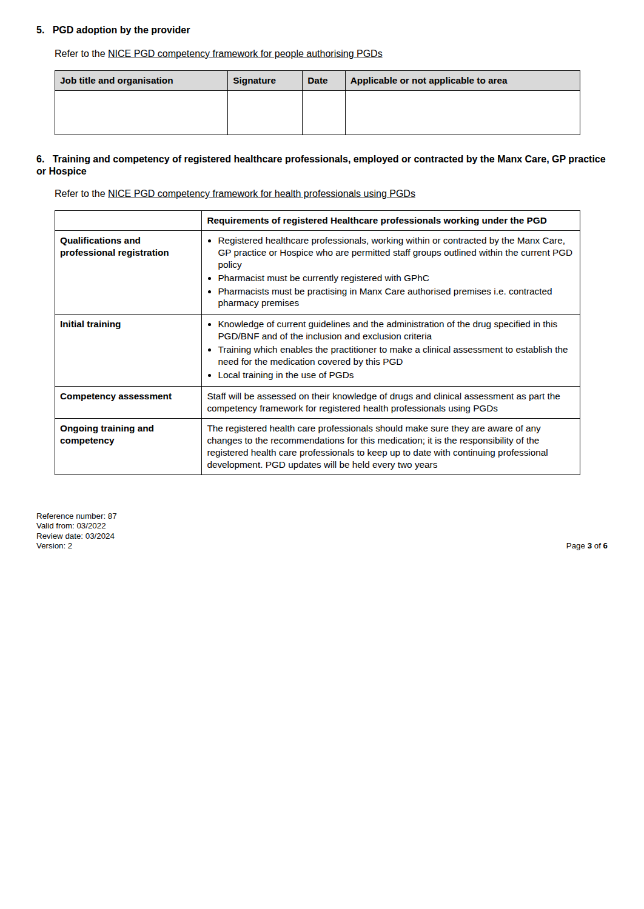5. PGD adoption by the provider
Refer to the NICE PGD competency framework for people authorising PGDs
| Job title and organisation | Signature | Date | Applicable or not applicable to area |
| --- | --- | --- | --- |
6. Training and competency of registered healthcare professionals, employed or contracted by the Manx Care, GP practice or Hospice
Refer to the NICE PGD competency framework for health professionals using PGDs
| | Requirements of registered Healthcare professionals working under the PGD |
| --- | --- |
| Qualifications and professional registration | Registered healthcare professionals, working within or contracted by the Manx Care, GP practice or Hospice who are permitted staff groups outlined within the current PGD policy Pharmacist must be currently registered with GPhC Pharmacists must be practising in Manx Care authorised premises i.e. contracted pharmacy premises |
| Initial training | Knowledge of current guidelines and the administration of the drug specified in this PGD/BNF and of the inclusion and exclusion criteria Training which enables the practitioner to make a clinical assessment to establish the need for the medication covered by this PGD Local training in the use of PGDs |
| Competency assessment | Staff will be assessed on their knowledge of drugs and clinical assessment as part the competency framework for registered health professionals using PGDs |
| Ongoing training and competency | The registered health care professionals should make sure they are aware of any changes to the recommendations for this medication; it is the responsibility of the registered health care professionals to keep up to date with continuing professional development. PGD updates will be held every two years |
Reference number: 87
Valid from: 03/2022
Review date: 03/2024
Version: 2 Page 3 of 6